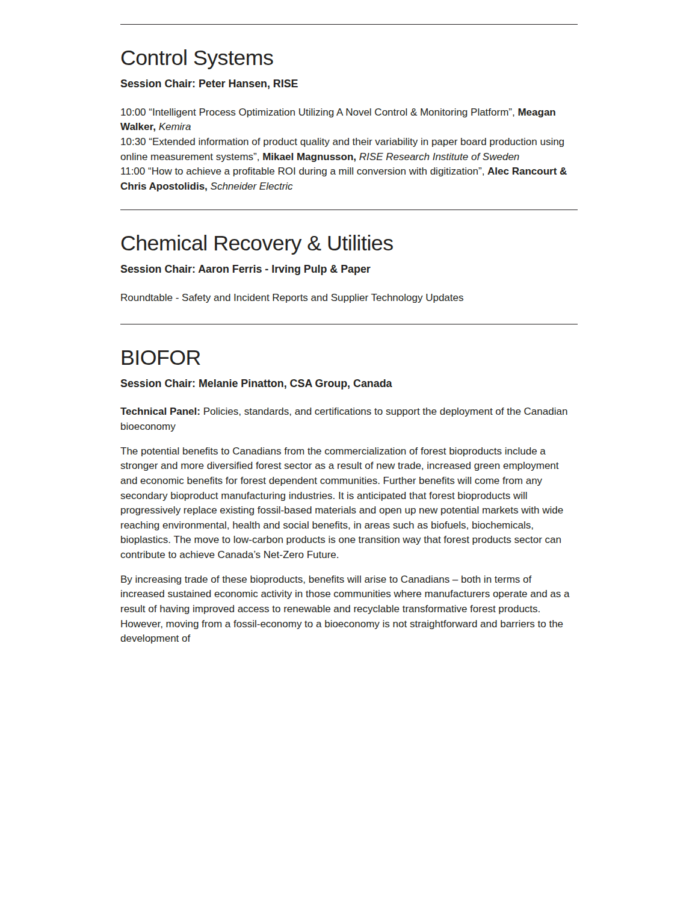Control Systems
Session Chair: Peter Hansen, RISE
10:00 “Intelligent Process Optimization Utilizing A Novel Control & Monitoring Platform”, Meagan Walker, Kemira
10:30 “Extended information of product quality and their variability in paper board production using online measurement systems”, Mikael Magnusson, RISE Research Institute of Sweden
11:00 “How to achieve a profitable ROI during a mill conversion with digitization”, Alec Rancourt & Chris Apostolidis, Schneider Electric
Chemical Recovery & Utilities
Session Chair: Aaron Ferris - Irving Pulp & Paper
Roundtable - Safety and Incident Reports and Supplier Technology Updates
BIOFOR
Session Chair: Melanie Pinatton, CSA Group, Canada
Technical Panel: Policies, standards, and certifications to support the deployment of the Canadian bioeconomy
The potential benefits to Canadians from the commercialization of forest bioproducts include a stronger and more diversified forest sector as a result of new trade, increased green employment and economic benefits for forest dependent communities. Further benefits will come from any secondary bioproduct manufacturing industries. It is anticipated that forest bioproducts will progressively replace existing fossil-based materials and open up new potential markets with wide reaching environmental, health and social benefits, in areas such as biofuels, biochemicals, bioplastics. The move to low-carbon products is one transition way that forest products sector can contribute to achieve Canada’s Net-Zero Future.
By increasing trade of these bioproducts, benefits will arise to Canadians – both in terms of increased sustained economic activity in those communities where manufacturers operate and as a result of having improved access to renewable and recyclable transformative forest products. However, moving from a fossil-economy to a bioeconomy is not straightforward and barriers to the development of